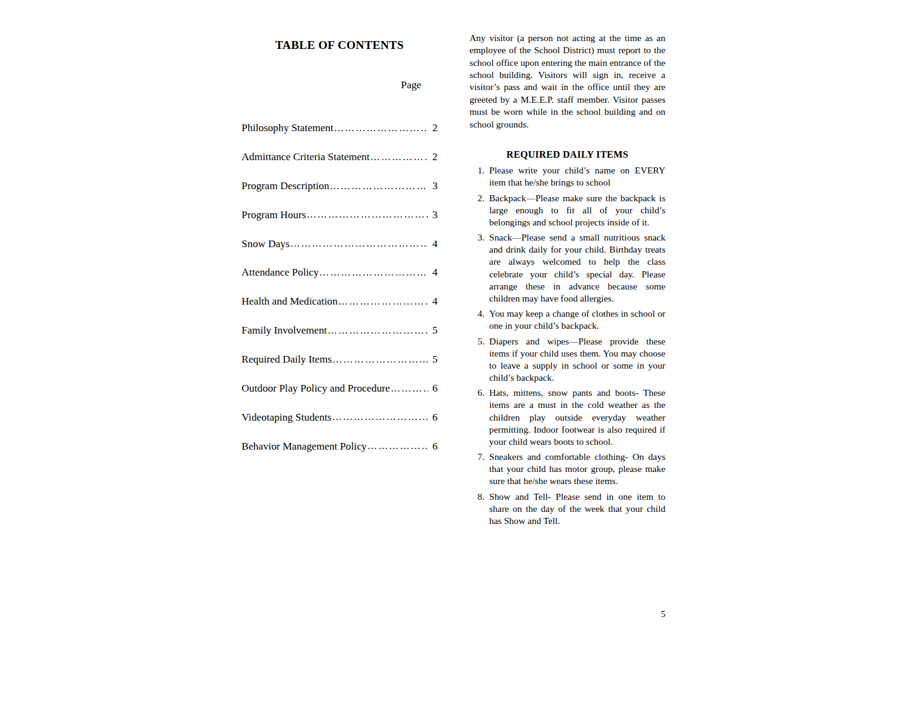TABLE OF CONTENTS
Page
Philosophy Statement …………………………………………………………………… 2
Admittance Criteria Statement …………………………………………………………………… 2
Program Description …………………………………………………………………… 3
Program Hours …………………………………………………………………… 3
Snow Days …………………………………………………………………… 4
Attendance Policy …………………………………………………………………… 4
Health and Medication …………………………………………………………………… 4
Family Involvement …………………………………………………………………… 5
Required Daily Items …………………………………………………………………… 5
Outdoor Play Policy and Procedure …………………………………………………………………… 6
Videotaping Students …………………………………………………………………… 6
Behavior Management Policy …………………………………………………………………… 6
Any visitor (a person not acting at the time as an employee of the School District) must report to the school office upon entering the main entrance of the school building. Visitors will sign in, receive a visitor’s pass and wait in the office until they are greeted by a M.E.E.P. staff member. Visitor passes must be worn while in the school building and on school grounds.
REQUIRED DAILY ITEMS
Please write your child’s name on EVERY item that he/she brings to school
Backpack—Please make sure the backpack is large enough to fit all of your child’s belongings and school projects inside of it.
Snack—Please send a small nutritious snack and drink daily for your child. Birthday treats are always welcomed to help the class celebrate your child’s special day. Please arrange these in advance because some children may have food allergies.
You may keep a change of clothes in school or one in your child’s backpack.
Diapers and wipes—Please provide these items if your child uses them. You may choose to leave a supply in school or some in your child’s backpack.
Hats, mittens, snow pants and boots- These items are a must in the cold weather as the children play outside everyday weather permitting. Indoor footwear is also required if your child wears boots to school.
Sneakers and comfortable clothing- On days that your child has motor group, please make sure that he/she wears these items.
Show and Tell- Please send in one item to share on the day of the week that your child has Show and Tell.
5